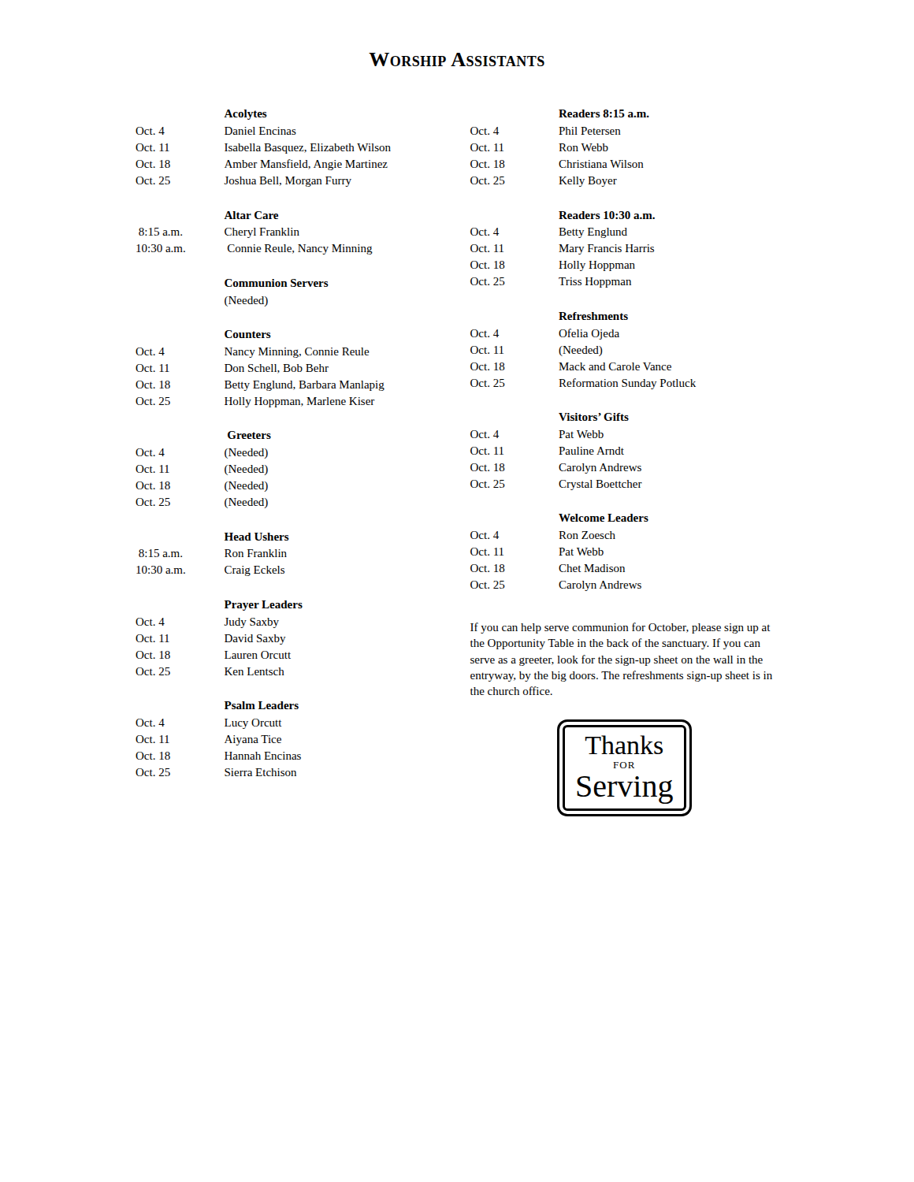Worship Assistants
| | Acolytes |
| Oct. 4 | Daniel Encinas |
| Oct. 11 | Isabella Basquez, Elizabeth Wilson |
| Oct. 18 | Amber Mansfield, Angie Martinez |
| Oct. 25 | Joshua Bell, Morgan Furry |
| | Altar Care |
| 8:15 a.m. | Cheryl Franklin |
| 10:30 a.m. | Connie Reule, Nancy Minning |
| | Communion Servers |
| | (Needed) |
| | Counters |
| Oct. 4 | Nancy Minning, Connie Reule |
| Oct. 11 | Don Schell, Bob Behr |
| Oct. 18 | Betty Englund, Barbara Manlapig |
| Oct. 25 | Holly Hoppman, Marlene Kiser |
| | Greeters |
| Oct. 4 | (Needed) |
| Oct. 11 | (Needed) |
| Oct. 18 | (Needed) |
| Oct. 25 | (Needed) |
| | Head Ushers |
| 8:15 a.m. | Ron Franklin |
| 10:30 a.m. | Craig Eckels |
| | Prayer Leaders |
| Oct. 4 | Judy Saxby |
| Oct. 11 | David Saxby |
| Oct. 18 | Lauren Orcutt |
| Oct. 25 | Ken Lentsch |
| | Psalm Leaders |
| Oct. 4 | Lucy Orcutt |
| Oct. 11 | Aiyana Tice |
| Oct. 18 | Hannah Encinas |
| Oct. 25 | Sierra Etchison |
| | Readers 8:15 a.m. |
| Oct. 4 | Phil Petersen |
| Oct. 11 | Ron Webb |
| Oct. 18 | Christiana Wilson |
| Oct. 25 | Kelly Boyer |
| | Readers 10:30 a.m. |
| Oct. 4 | Betty Englund |
| Oct. 11 | Mary Francis Harris |
| Oct. 18 | Holly Hoppman |
| Oct. 25 | Triss Hoppman |
| | Refreshments |
| Oct. 4 | Ofelia Ojeda |
| Oct. 11 | (Needed) |
| Oct. 18 | Mack and Carole Vance |
| Oct. 25 | Reformation Sunday Potluck |
| | Visitors’ Gifts |
| Oct. 4 | Pat Webb |
| Oct. 11 | Pauline Arndt |
| Oct. 18 | Carolyn Andrews |
| Oct. 25 | Crystal Boettcher |
| | Welcome Leaders |
| Oct. 4 | Ron Zoesch |
| Oct. 11 | Pat Webb |
| Oct. 18 | Chet Madison |
| Oct. 25 | Carolyn Andrews |
If you can help serve communion for October, please sign up at the Opportunity Table in the back of the sanctuary. If you can serve as a greeter, look for the sign-up sheet on the wall in the entryway, by the big doors. The refreshments sign-up sheet is in the church office.
Thanks
for
Serving